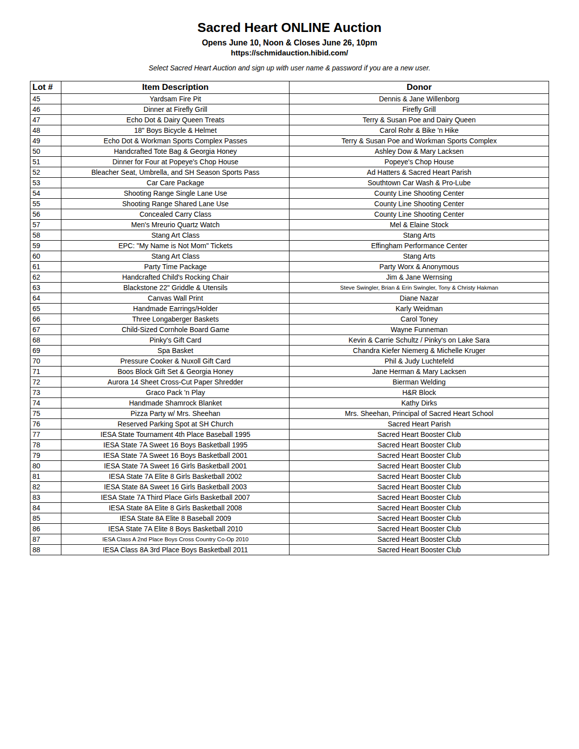Sacred Heart ONLINE Auction
Opens June 10, Noon & Closes June 26, 10pm
https://schmidauction.hibid.com/
Select Sacred Heart Auction and sign up with user name & password if you are a new user.
| Lot # | Item Description | Donor |
| --- | --- | --- |
| 45 | Yardsam Fire Pit | Dennis & Jane Willenborg |
| 46 | Dinner at Firefly Grill | Firefly Grill |
| 47 | Echo Dot & Dairy Queen Treats | Terry & Susan Poe and Dairy Queen |
| 48 | 18" Boys Bicycle & Helmet | Carol Rohr & Bike 'n Hike |
| 49 | Echo Dot & Workman Sports Complex Passes | Terry & Susan Poe and Workman Sports Complex |
| 50 | Handcrafted Tote Bag & Georgia Honey | Ashley Dow & Mary Lacksen |
| 51 | Dinner for Four at Popeye's Chop House | Popeye's Chop House |
| 52 | Bleacher Seat, Umbrella, and SH Season Sports Pass | Ad Hatters & Sacred Heart Parish |
| 53 | Car Care Package | Southtown Car Wash & Pro-Lube |
| 54 | Shooting Range Single Lane Use | County Line Shooting Center |
| 55 | Shooting Range Shared Lane Use | County Line Shooting Center |
| 56 | Concealed Carry Class | County Line Shooting Center |
| 57 | Men's Mreurio Quartz Watch | Mel & Elaine Stock |
| 58 | Stang Art Class | Stang Arts |
| 59 | EPC: "My Name is Not Mom" Tickets | Effingham Performance Center |
| 60 | Stang Art Class | Stang Arts |
| 61 | Party Time Package | Party Worx & Anonymous |
| 62 | Handcrafted Child's Rocking Chair | Jim & Jane Wernsing |
| 63 | Blackstone 22" Griddle & Utensils | Steve Swingler, Brian & Erin Swingler, Tony & Christy Hakman |
| 64 | Canvas Wall Print | Diane Nazar |
| 65 | Handmade Earrings/Holder | Karly Weidman |
| 66 | Three Longaberger Baskets | Carol Toney |
| 67 | Child-Sized Cornhole Board Game | Wayne Funneman |
| 68 | Pinky's Gift Card | Kevin & Carrie Schultz / Pinky's on Lake Sara |
| 69 | Spa Basket | Chandra Kiefer Niemerg & Michelle Kruger |
| 70 | Pressure Cooker & Nuxoll Gift Card | Phil & Judy Luchtefeld |
| 71 | Boos Block Gift Set & Georgia Honey | Jane Herman & Mary Lacksen |
| 72 | Aurora 14 Sheet Cross-Cut Paper Shredder | Bierman Welding |
| 73 | Graco Pack 'n Play | H&R Block |
| 74 | Handmade Shamrock Blanket | Kathy Dirks |
| 75 | Pizza Party w/ Mrs. Sheehan | Mrs. Sheehan, Principal of Sacred Heart School |
| 76 | Reserved Parking Spot at SH Church | Sacred Heart Parish |
| 77 | IESA State Tournament 4th Place Baseball 1995 | Sacred Heart Booster Club |
| 78 | IESA State 7A Sweet 16 Boys Basketball 1995 | Sacred Heart Booster Club |
| 79 | IESA State 7A Sweet 16 Boys Basketball 2001 | Sacred Heart Booster Club |
| 80 | IESA State 7A Sweet 16 Girls Basketball 2001 | Sacred Heart Booster Club |
| 81 | IESA State 7A Elite 8 Girls Basketball 2002 | Sacred Heart Booster Club |
| 82 | IESA State 8A Sweet 16 Girls Basketball 2003 | Sacred Heart Booster Club |
| 83 | IESA State 7A Third Place Girls Basketball 2007 | Sacred Heart Booster Club |
| 84 | IESA State 8A Elite 8 Girls Basketball 2008 | Sacred Heart Booster Club |
| 85 | IESA State 8A Elite 8 Baseball 2009 | Sacred Heart Booster Club |
| 86 | IESA State 7A Elite 8 Boys Basketball 2010 | Sacred Heart Booster Club |
| 87 | IESA Class A 2nd Place Boys Cross Country Co-Op 2010 | Sacred Heart Booster Club |
| 88 | IESA Class 8A 3rd Place Boys Basketball 2011 | Sacred Heart Booster Club |